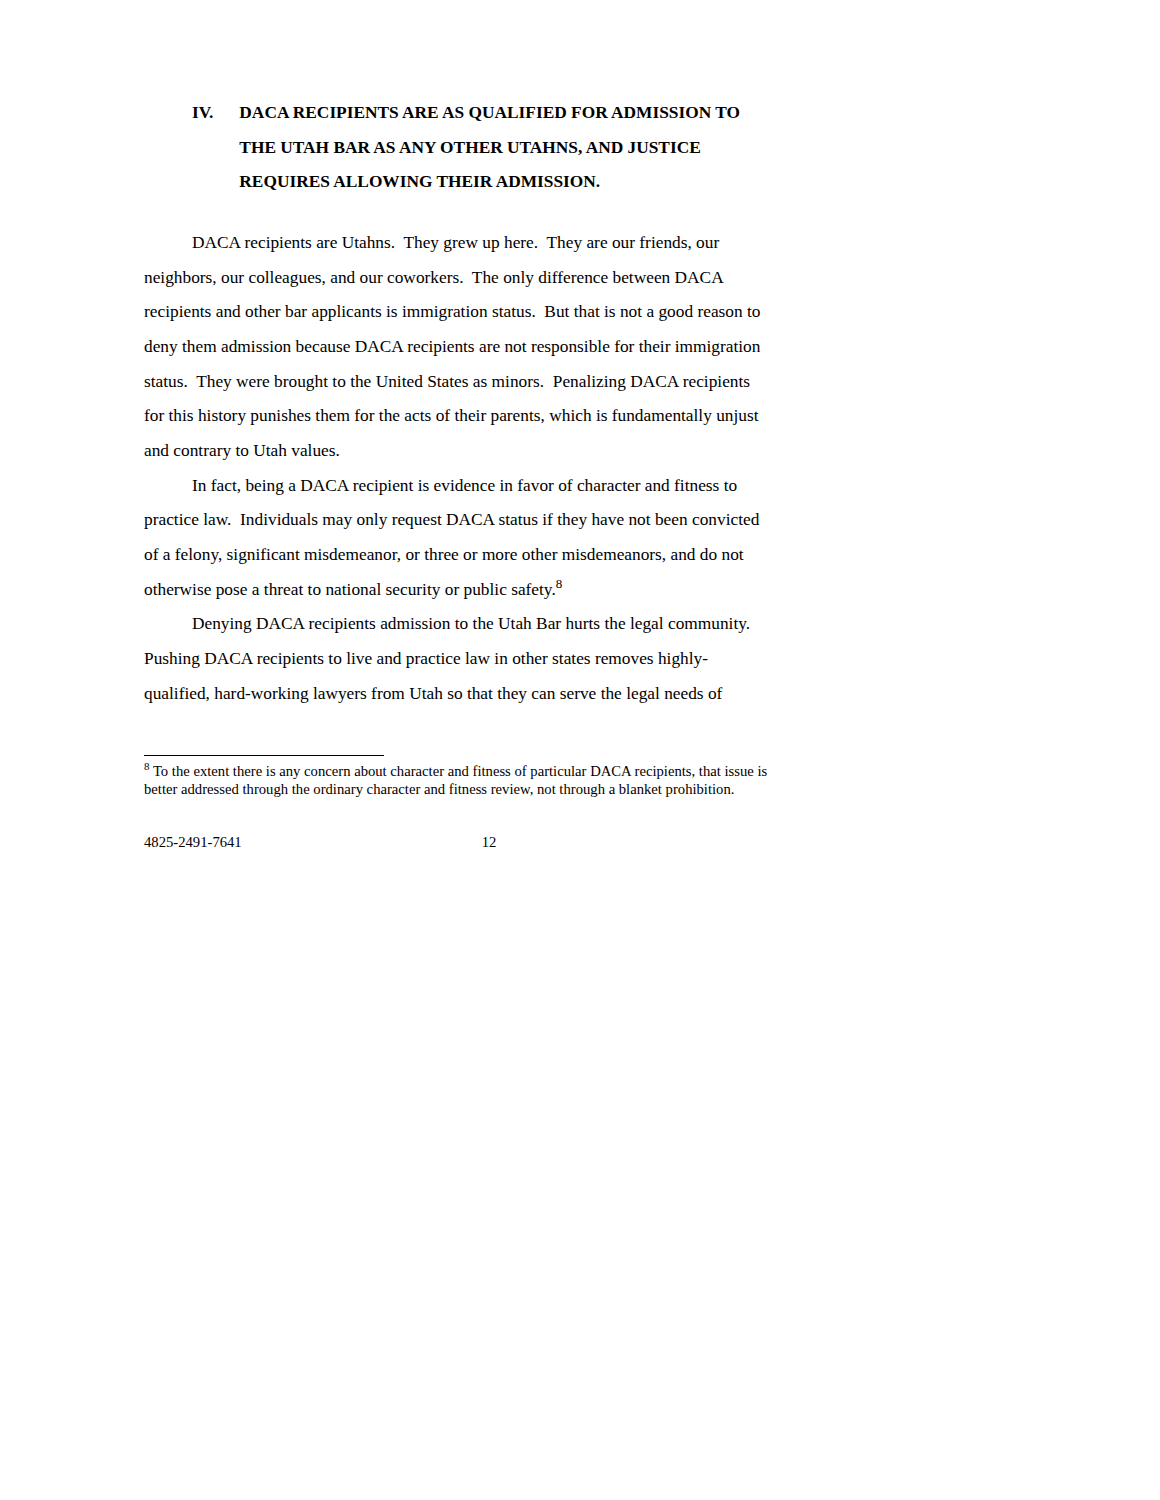IV. DACA recipients are as qualified for admission to the Utah Bar as any other Utahns, and justice requires allowing their admission.
DACA recipients are Utahns. They grew up here. They are our friends, our neighbors, our colleagues, and our coworkers. The only difference between DACA recipients and other bar applicants is immigration status. But that is not a good reason to deny them admission because DACA recipients are not responsible for their immigration status. They were brought to the United States as minors. Penalizing DACA recipients for this history punishes them for the acts of their parents, which is fundamentally unjust and contrary to Utah values.
In fact, being a DACA recipient is evidence in favor of character and fitness to practice law. Individuals may only request DACA status if they have not been convicted of a felony, significant misdemeanor, or three or more other misdemeanors, and do not otherwise pose a threat to national security or public safety.8
Denying DACA recipients admission to the Utah Bar hurts the legal community. Pushing DACA recipients to live and practice law in other states removes highly-qualified, hard-working lawyers from Utah so that they can serve the legal needs of
8 To the extent there is any concern about character and fitness of particular DACA recipients, that issue is better addressed through the ordinary character and fitness review, not through a blanket prohibition.
4825-2491-7641 12